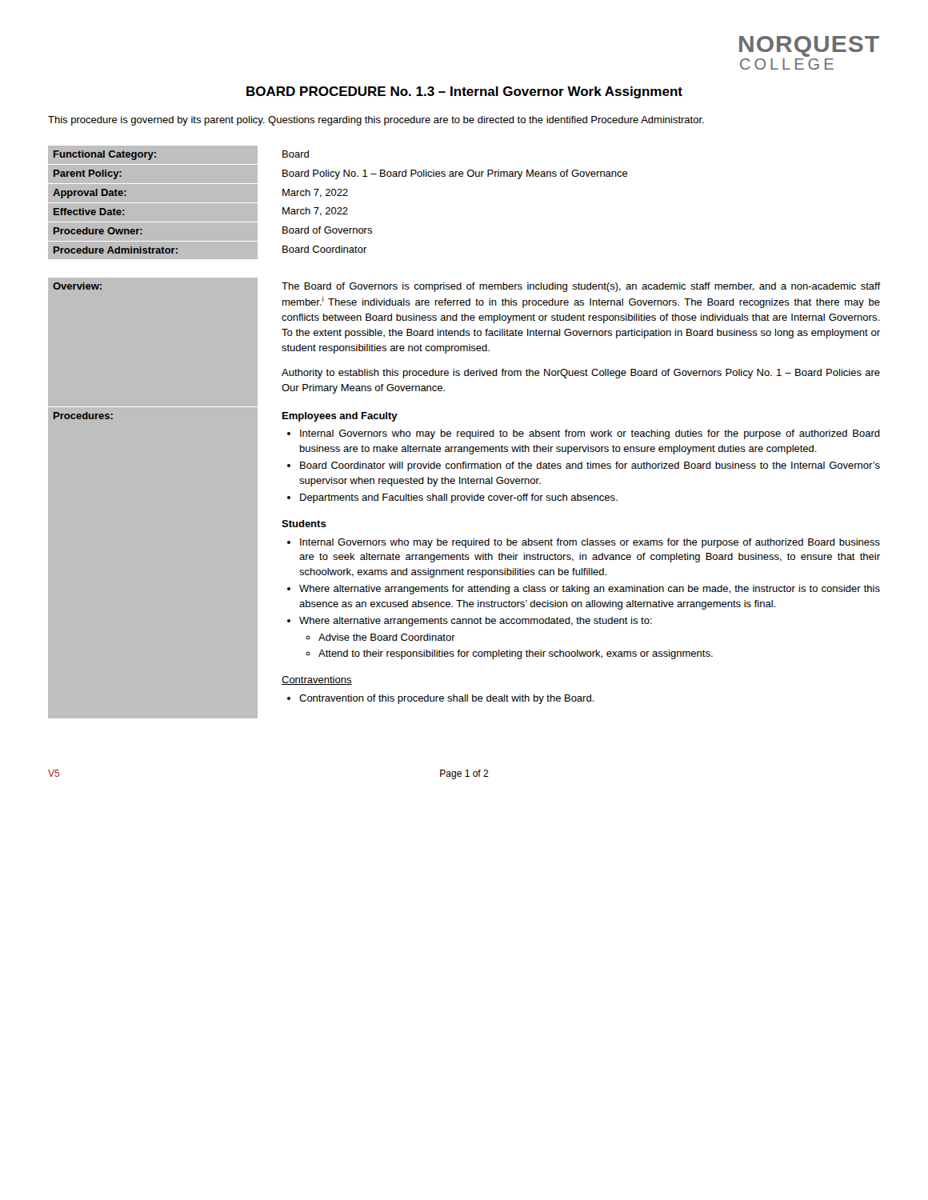NORQUEST
COLLEGE
BOARD PROCEDURE No. 1.3 – Internal Governor Work Assignment
This procedure is governed by its parent policy. Questions regarding this procedure are to be directed to the identified Procedure Administrator.
| Functional Category: | Board |
| Parent Policy: | Board Policy No. 1 – Board Policies are Our Primary Means of Governance |
| Approval Date: | March 7, 2022 |
| Effective Date: | March 7, 2022 |
| Procedure Owner: | Board of Governors |
| Procedure Administrator: | Board Coordinator |
| Overview: | The Board of Governors is comprised of members including student(s), an academic staff member, and a non-academic staff member. i These individuals are referred to in this procedure as Internal Governors. The Board recognizes that there may be conflicts between Board business and the employment or student responsibilities of those individuals that are Internal Governors. To the extent possible, the Board intends to facilitate Internal Governors participation in Board business so long as employment or student responsibilities are not compromised. Authority to establish this procedure is derived from the NorQuest College Board of Governors Policy No. 1 – Board Policies are Our Primary Means of Governance. |
| Procedures: | Employees and Faculty Internal Governors who may be required to be absent from work or teaching duties for the purpose of authorized Board business are to make alternate arrangements with their supervisors to ensure employment duties are completed. Board Coordinator will provide confirmation of the dates and times for authorized Board business to the Internal Governor’s supervisor when requested by the Internal Governor. Departments and Faculties shall provide cover-off for such absences. Students Internal Governors who may be required to be absent from classes or exams for the purpose of authorized Board business are to seek alternate arrangements with their instructors, in advance of completing Board business, to ensure that their schoolwork, exams and assignment responsibilities can be fulfilled. Where alternative arrangements for attending a class or taking an examination can be made, the instructor is to consider this absence as an excused absence. The instructors’ decision on allowing alternative arrangements is final. Where alternative arrangements cannot be accommodated, the student is to: Advise the Board Coordinator Attend to their responsibilities for completing their schoolwork, exams or assignments. Contraventions Contravention of this procedure shall be dealt with by the Board. |
V5
Page 1 of 2